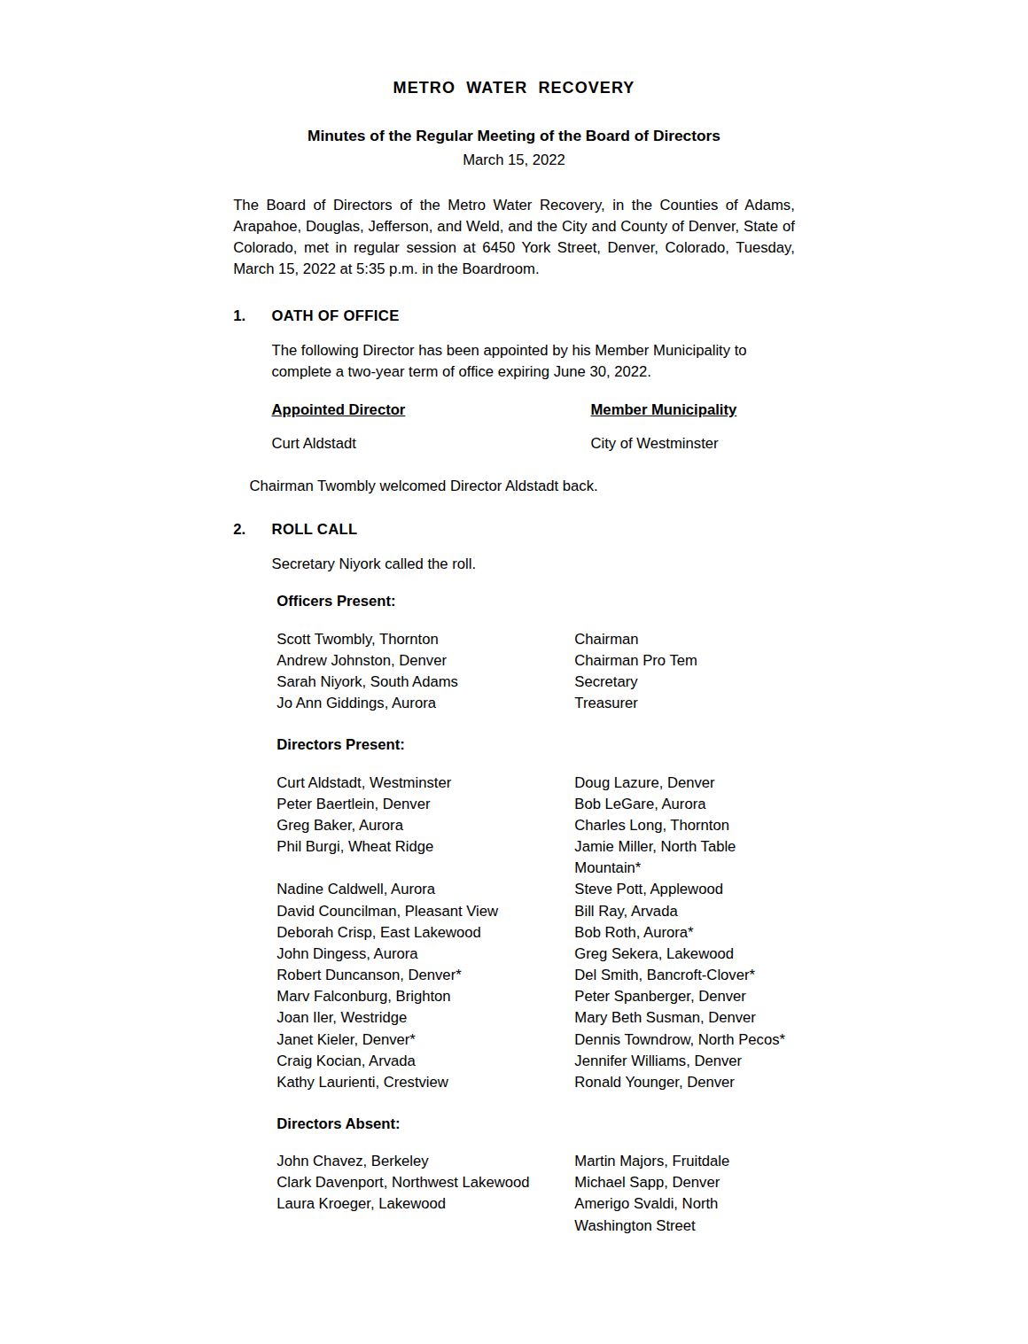METRO WATER RECOVERY
Minutes of the Regular Meeting of the Board of Directors March 15, 2022
The Board of Directors of the Metro Water Recovery, in the Counties of Adams, Arapahoe, Douglas, Jefferson, and Weld, and the City and County of Denver, State of Colorado, met in regular session at 6450 York Street, Denver, Colorado, Tuesday, March 15, 2022 at 5:35 p.m. in the Boardroom.
1. OATH OF OFFICE
The following Director has been appointed by his Member Municipality to complete a two-year term of office expiring June 30, 2022.
| Appointed Director | Member Municipality |
| --- | --- |
| Curt Aldstadt | City of Westminster |
Chairman Twombly welcomed Director Aldstadt back.
2. ROLL CALL
Secretary Niyork called the roll.
Officers Present:
| Scott Twombly, Thornton | Chairman |
| Andrew Johnston, Denver | Chairman Pro Tem |
| Sarah Niyork, South Adams | Secretary |
| Jo Ann Giddings, Aurora | Treasurer |
Directors Present:
| Curt Aldstadt, Westminster | Doug Lazure, Denver |
| Peter Baertlein, Denver | Bob LeGare, Aurora |
| Greg Baker, Aurora | Charles Long, Thornton |
| Phil Burgi, Wheat Ridge | Jamie Miller, North Table Mountain* |
| Nadine Caldwell, Aurora | Steve Pott, Applewood |
| David Councilman, Pleasant View | Bill Ray, Arvada |
| Deborah Crisp, East Lakewood | Bob Roth, Aurora* |
| John Dingess, Aurora | Greg Sekera, Lakewood |
| Robert Duncanson, Denver* | Del Smith, Bancroft-Clover* |
| Marv Falconburg, Brighton | Peter Spanberger, Denver |
| Joan Iler, Westridge | Mary Beth Susman, Denver |
| Janet Kieler, Denver* | Dennis Towndrow, North Pecos* |
| Craig Kocian, Arvada | Jennifer Williams, Denver |
| Kathy Laurienti, Crestview | Ronald Younger, Denver |
Directors Absent:
| John Chavez, Berkeley | Martin Majors, Fruitdale |
| Clark Davenport, Northwest Lakewood | Michael Sapp, Denver |
| Laura Kroeger, Lakewood | Amerigo Svaldi, North Washington Street |